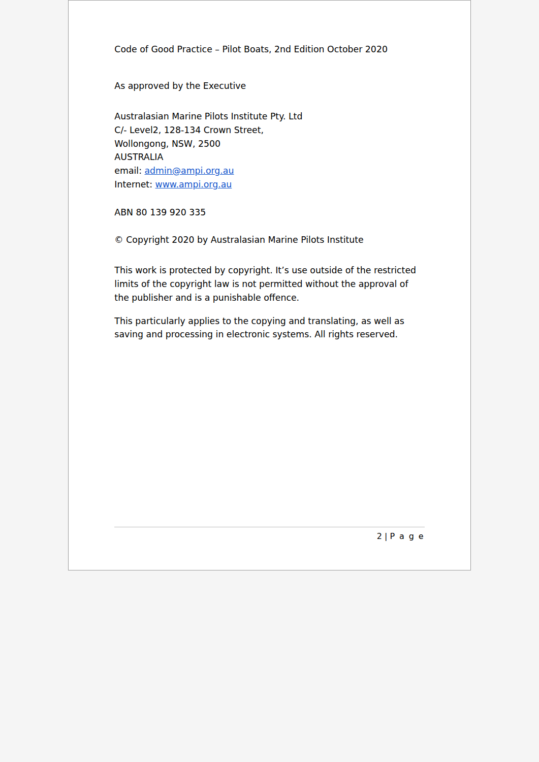Code of Good Practice – Pilot Boats, 2nd Edition October 2020
As approved by the Executive
Australasian Marine Pilots Institute Pty. Ltd
C/- Level2, 128-134 Crown Street,
Wollongong, NSW, 2500
AUSTRALIA
email: admin@ampi.org.au
Internet: www.ampi.org.au
ABN 80 139 920 335
© Copyright 2020 by Australasian Marine Pilots Institute
This work is protected by copyright. It’s use outside of the restricted limits of the copyright law is not permitted without the approval of the publisher and is a punishable offence.
This particularly applies to the copying and translating, as well as saving and processing in electronic systems. All rights reserved.
2 | P a g e